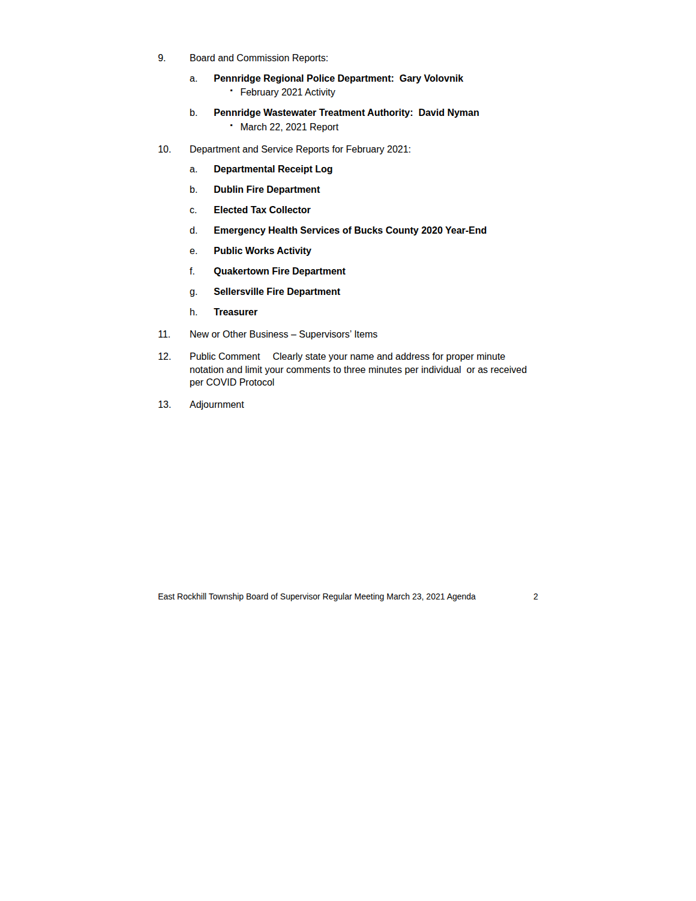9. Board and Commission Reports:
a. Pennridge Regional Police Department: Gary Volovnik
February 2021 Activity
b. Pennridge Wastewater Treatment Authority: David Nyman
March 22, 2021 Report
10. Department and Service Reports for February 2021:
a. Departmental Receipt Log
b. Dublin Fire Department
c. Elected Tax Collector
d. Emergency Health Services of Bucks County 2020 Year-End
e. Public Works Activity
f. Quakertown Fire Department
g. Sellersville Fire Department
h. Treasurer
11. New or Other Business – Supervisors’ Items
12. Public Comment Clearly state your name and address for proper minute notation and limit your comments to three minutes per individual or as received per COVID Protocol
13. Adjournment
East Rockhill Township Board of Supervisor Regular Meeting March 23, 2021 Agenda
2